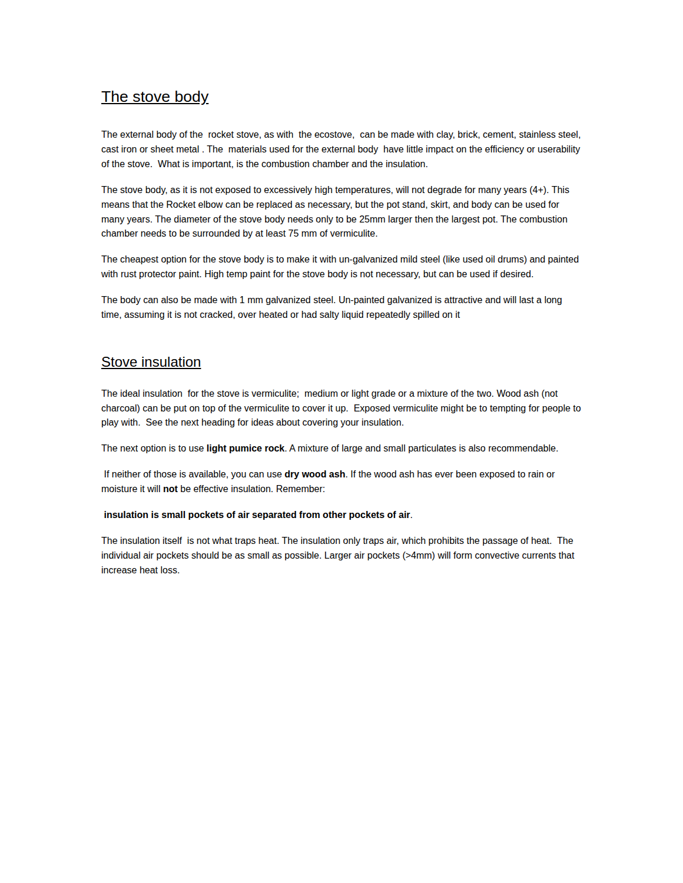The stove body
The external body of the rocket stove, as with the ecostove, can be made with clay, brick, cement, stainless steel, cast iron or sheet metal . The materials used for the external body have little impact on the efficiency or userability of the stove. What is important, is the combustion chamber and the insulation.
The stove body, as it is not exposed to excessively high temperatures, will not degrade for many years (4+). This means that the Rocket elbow can be replaced as necessary, but the pot stand, skirt, and body can be used for many years. The diameter of the stove body needs only to be 25mm larger then the largest pot. The combustion chamber needs to be surrounded by at least 75 mm of vermiculite.
The cheapest option for the stove body is to make it with un-galvanized mild steel (like used oil drums) and painted with rust protector paint. High temp paint for the stove body is not necessary, but can be used if desired.
The body can also be made with 1 mm galvanized steel. Un-painted galvanized is attractive and will last a long time, assuming it is not cracked, over heated or had salty liquid repeatedly spilled on it
Stove insulation
The ideal insulation for the stove is vermiculite; medium or light grade or a mixture of the two. Wood ash (not charcoal) can be put on top of the vermiculite to cover it up. Exposed vermiculite might be to tempting for people to play with. See the next heading for ideas about covering your insulation.
The next option is to use light pumice rock. A mixture of large and small particulates is also recommendable.
If neither of those is available, you can use dry wood ash. If the wood ash has ever been exposed to rain or moisture it will not be effective insulation. Remember:
insulation is small pockets of air separated from other pockets of air.
The insulation itself is not what traps heat. The insulation only traps air, which prohibits the passage of heat. The individual air pockets should be as small as possible. Larger air pockets (>4mm) will form convective currents that increase heat loss.